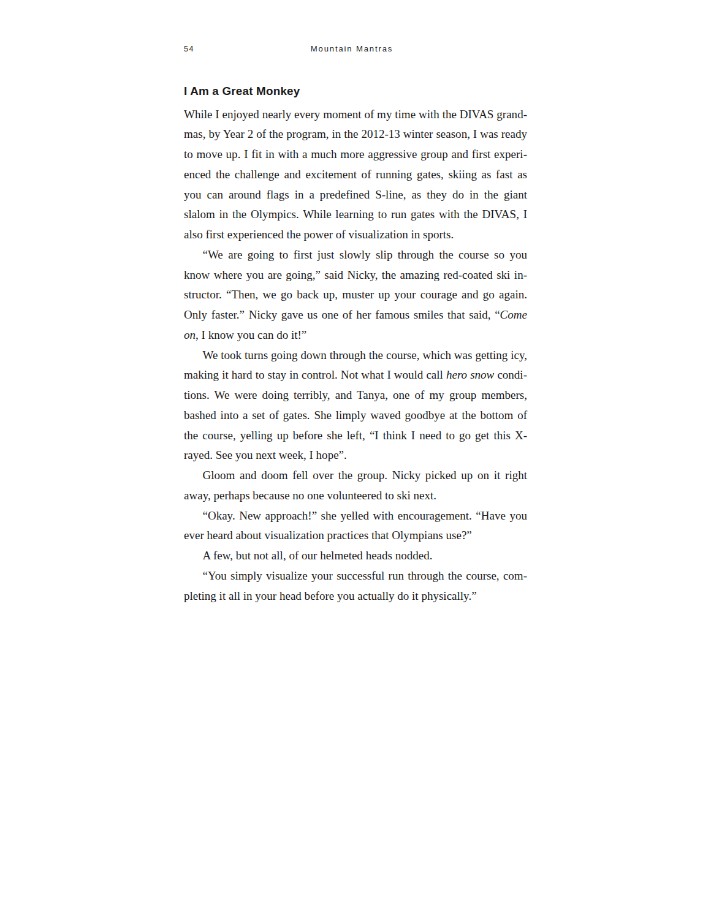54 Mountain Mantras
I Am a Great Monkey
While I enjoyed nearly every moment of my time with the DIVAS grandmas, by Year 2 of the program, in the 2012-13 winter season, I was ready to move up. I fit in with a much more aggressive group and first experienced the challenge and excitement of running gates, skiing as fast as you can around flags in a predefined S-line, as they do in the giant slalom in the Olympics. While learning to run gates with the DIVAS, I also first experienced the power of visualization in sports.
“We are going to first just slowly slip through the course so you know where you are going,” said Nicky, the amazing red-coated ski instructor. “Then, we go back up, muster up your courage and go again. Only faster.” Nicky gave us one of her famous smiles that said, “Come on, I know you can do it!”
We took turns going down through the course, which was getting icy, making it hard to stay in control. Not what I would call hero snow conditions. We were doing terribly, and Tanya, one of my group members, bashed into a set of gates. She limply waved goodbye at the bottom of the course, yelling up before she left, “I think I need to go get this X-rayed. See you next week, I hope”.
Gloom and doom fell over the group. Nicky picked up on it right away, perhaps because no one volunteered to ski next.
“Okay. New approach!” she yelled with encouragement. “Have you ever heard about visualization practices that Olympians use?”
A few, but not all, of our helmeted heads nodded.
“You simply visualize your successful run through the course, completing it all in your head before you actually do it physically.”